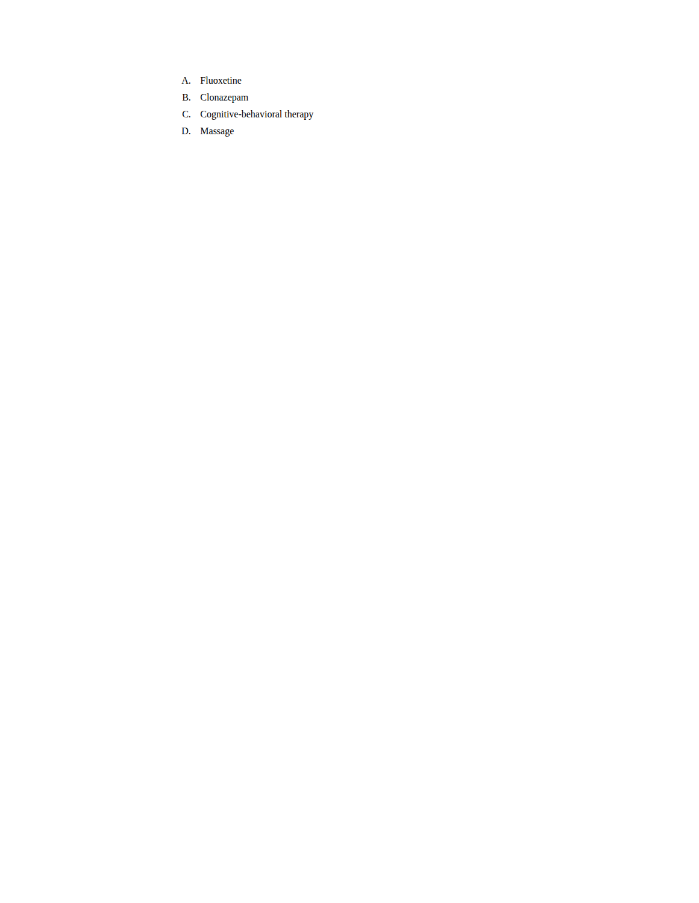Fluoxetine
Clonazepam
Cognitive-behavioral therapy
Massage